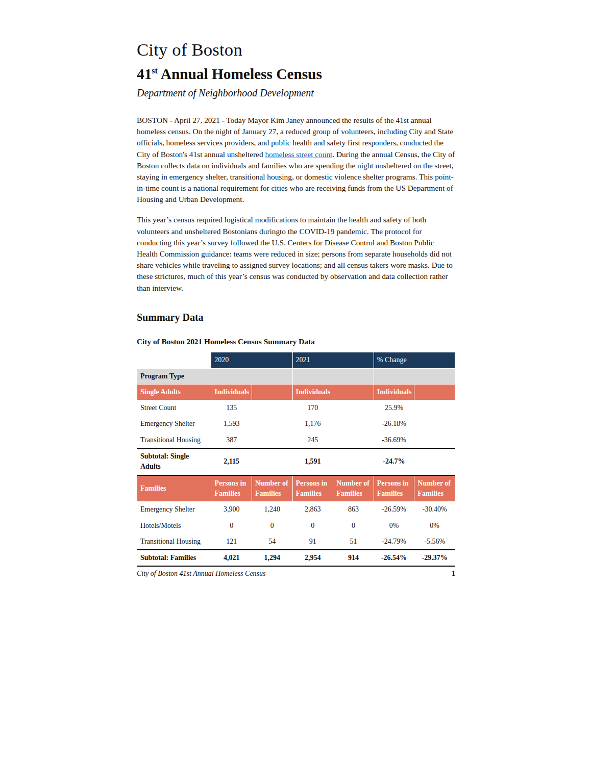City of Boston
41st Annual Homeless Census
Department of Neighborhood Development
BOSTON - April 27, 2021 - Today Mayor Kim Janey announced the results of the 41st annual homeless census. On the night of January 27, a reduced group of volunteers, including City and State officials, homeless services providers, and public health and safety first responders, conducted the City of Boston's 41st annual unsheltered homeless street count. During the annual Census, the City of Boston collects data on individuals and families who are spending the night unsheltered on the street, staying in emergency shelter, transitional housing, or domestic violence shelter programs. This point-in-time count is a national requirement for cities who are receiving funds from the US Department of Housing and Urban Development.
This year’s census required logistical modifications to maintain the health and safety of both volunteers and unsheltered Bostonians duringto the COVID-19 pandemic. The protocol for conducting this year’s survey followed the U.S. Centers for Disease Control and Boston Public Health Commission guidance: teams were reduced in size; persons from separate households did not share vehicles while traveling to assigned survey locations; and all census takers wore masks. Due to these strictures, much of this year’s census was conducted by observation and data collection rather than interview.
Summary Data
City of Boston 2021 Homeless Census Summary Data
| | 2020 | 2021 | % Change |
| --- | --- | --- | --- |
| Program Type | | | |
| Single Adults | Individuals | | Individuals | | Individuals | |
| Street Count | 135 | | 170 | | 25.9% | |
| Emergency Shelter | 1,593 | | 1,176 | | -26.18% | |
| Transitional Housing | 387 | | 245 | | -36.69% | |
| Subtotal: Single Adults | 2,115 | | 1,591 | | -24.7% | |
| Families | Persons in Families | Number of Families | Persons in Families | Number of Families | Persons in Families | Number of Families |
| Emergency Shelter | 3,900 | 1,240 | 2,863 | 863 | -26.59% | -30.40% |
| Hotels/Motels | 0 | 0 | 0 | 0 | 0% | 0% |
| Transitional Housing | 121 | 54 | 91 | 51 | -24.79% | -5.56% |
| Subtotal: Families | 4,021 | 1,294 | 2,954 | 914 | -26.54% | -29.37% |
City of Boston 41st Annual Homeless Census 1